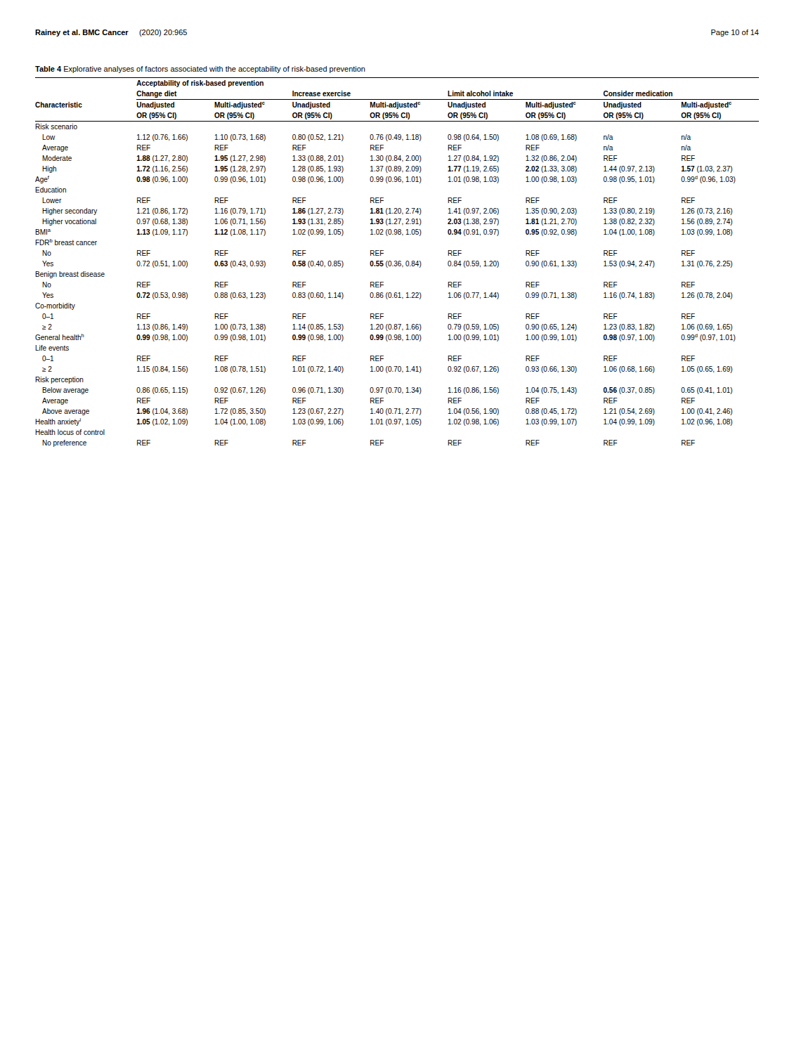Rainey et al. BMC Cancer (2020) 20:965
Page 10 of 14
Table 4 Explorative analyses of factors associated with the acceptability of risk-based prevention
| Characteristic | Acceptability of risk-based prevention |
| --- | --- |
| Change diet | Increase exercise | Limit alcohol intake | Consider medication |
| Unadjusted | Multi-adjusted c | Unadjusted | Multi-adjusted c | Unadjusted | Multi-adjusted c | Unadjusted | Multi-adjusted c |
| | OR (95% CI) | OR (95% CI) | OR (95% CI) | OR (95% CI) | OR (95% CI) | OR (95% CI) | OR (95% CI) | OR (95% CI) |
| Risk scenario | | | | | | | | |
| Low | 1.12 (0.76, 1.66) | 1.10 (0.73, 1.68) | 0.80 (0.52, 1.21) | 0.76 (0.49, 1.18) | 0.98 (0.64, 1.50) | 1.08 (0.69, 1.68) | n/a | n/a |
| Average | REF | REF | REF | REF | REF | REF | n/a | n/a |
| Moderate | 1.88 (1.27, 2.80) | 1.95 (1.27, 2.98) | 1.33 (0.88, 2.01) | 1.30 (0.84, 2.00) | 1.27 (0.84, 1.92) | 1.32 (0.86, 2.04) | REF | REF |
| High | 1.72 (1.16, 2.56) | 1.95 (1.28, 2.97) | 1.28 (0.85, 1.93) | 1.37 (0.89, 2.09) | 1.77 (1.19, 2.65) | 2.02 (1.33, 3.08) | 1.44 (0.97, 2.13) | 1.57 (1.03, 2.37) |
| Age f | 0.98 (0.96, 1.00) | 0.99 (0.96, 1.01) | 0.98 (0.96, 1.00) | 0.99 (0.96, 1.01) | 1.01 (0.98, 1.03) | 1.00 (0.98, 1.03) | 0.98 (0.95, 1.01) | 0.99 d (0.96, 1.03) |
| Education | | | | | | | | |
| Lower | REF | REF | REF | REF | REF | REF | REF | REF |
| Higher secondary | 1.21 (0.86, 1.72) | 1.16 (0.79, 1.71) | 1.86 (1.27, 2.73) | 1.81 (1.20, 2.74) | 1.41 (0.97, 2.06) | 1.35 (0.90, 2.03) | 1.33 (0.80, 2.19) | 1.26 (0.73, 2.16) |
| Higher vocational | 0.97 (0.68, 1.38) | 1.06 (0.71, 1.56) | 1.93 (1.31, 2.85) | 1.93 (1.27, 2.91) | 2.03 (1.38, 2.97) | 1.81 (1.21, 2.70) | 1.38 (0.82, 2.32) | 1.56 (0.89, 2.74) |
| BMI a | 1.13 (1.09, 1.17) | 1.12 (1.08, 1.17) | 1.02 (0.99, 1.05) | 1.02 (0.98, 1.05) | 0.94 (0.91, 0.97) | 0.95 (0.92, 0.98) | 1.04 (1.00, 1.08) | 1.03 (0.99, 1.08) |
| FDR b breast cancer | | | | | | | | |
| No | REF | REF | REF | REF | REF | REF | REF | REF |
| Yes | 0.72 (0.51, 1.00) | 0.63 (0.43, 0.93) | 0.58 (0.40, 0.85) | 0.55 (0.36, 0.84) | 0.84 (0.59, 1.20) | 0.90 (0.61, 1.33) | 1.53 (0.94, 2.47) | 1.31 (0.76, 2.25) |
| Benign breast disease | | | | | | | | |
| No | REF | REF | REF | REF | REF | REF | REF | REF |
| Yes | 0.72 (0.53, 0.98) | 0.88 (0.63, 1.23) | 0.83 (0.60, 1.14) | 0.86 (0.61, 1.22) | 1.06 (0.77, 1.44) | 0.99 (0.71, 1.38) | 1.16 (0.74, 1.83) | 1.26 (0.78, 2.04) |
| Co-morbidity | | | | | | | | |
| 0–1 | REF | REF | REF | REF | REF | REF | REF | REF |
| ≥ 2 | 1.13 (0.86, 1.49) | 1.00 (0.73, 1.38) | 1.14 (0.85, 1.53) | 1.20 (0.87, 1.66) | 0.79 (0.59, 1.05) | 0.90 (0.65, 1.24) | 1.23 (0.83, 1.82) | 1.06 (0.69, 1.65) |
| General health h | 0.99 (0.98, 1.00) | 0.99 (0.98, 1.01) | 0.99 (0.98, 1.00) | 0.99 (0.98, 1.00) | 1.00 (0.99, 1.01) | 1.00 (0.99, 1.01) | 0.98 (0.97, 1.00) | 0.99 d (0.97, 1.01) |
| Life events | | | | | | | | |
| 0–1 | REF | REF | REF | REF | REF | REF | REF | REF |
| ≥ 2 | 1.15 (0.84, 1.56) | 1.08 (0.78, 1.51) | 1.01 (0.72, 1.40) | 1.00 (0.70, 1.41) | 0.92 (0.67, 1.26) | 0.93 (0.66, 1.30) | 1.06 (0.68, 1.66) | 1.05 (0.65, 1.69) |
| Risk perception | | | | | | | | |
| Below average | 0.86 (0.65, 1.15) | 0.92 (0.67, 1.26) | 0.96 (0.71, 1.30) | 0.97 (0.70, 1.34) | 1.16 (0.86, 1.56) | 1.04 (0.75, 1.43) | 0.56 (0.37, 0.85) | 0.65 (0.41, 1.01) |
| Average | REF | REF | REF | REF | REF | REF | REF | REF |
| Above average | 1.96 (1.04, 3.68) | 1.72 (0.85, 3.50) | 1.23 (0.67, 2.27) | 1.40 (0.71, 2.77) | 1.04 (0.56, 1.90) | 0.88 (0.45, 1.72) | 1.21 (0.54, 2.69) | 1.00 (0.41, 2.46) |
| Health anxiety i | 1.05 (1.02, 1.09) | 1.04 (1.00, 1.08) | 1.03 (0.99, 1.06) | 1.01 (0.97, 1.05) | 1.02 (0.98, 1.06) | 1.03 (0.99, 1.07) | 1.04 (0.99, 1.09) | 1.02 (0.96, 1.08) |
| Health locus of control | | | | | | | | |
| No preference | REF | REF | REF | REF | REF | REF | REF | REF |